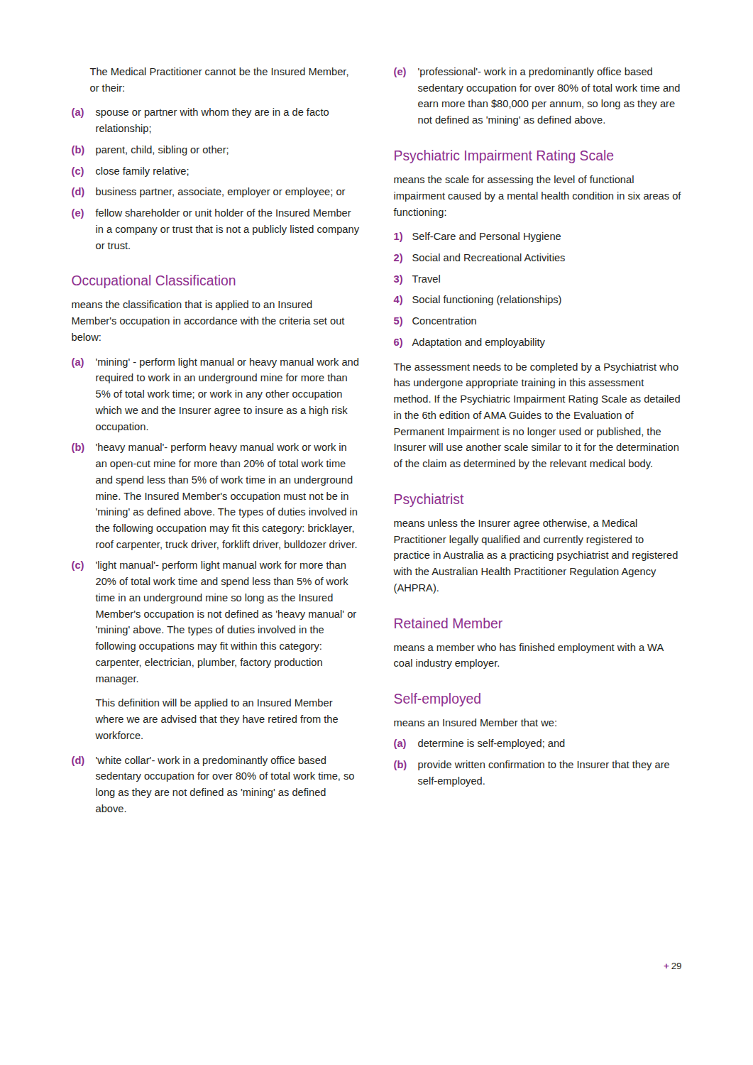The Medical Practitioner cannot be the Insured Member, or their:
(a) spouse or partner with whom they are in a de facto relationship;
(b) parent, child, sibling or other;
(c) close family relative;
(d) business partner, associate, employer or employee; or
(e) fellow shareholder or unit holder of the Insured Member in a company or trust that is not a publicly listed company or trust.
Occupational Classification
means the classification that is applied to an Insured Member's occupation in accordance with the criteria set out below:
(a)'mining' - perform light manual or heavy manual work and required to work in an underground mine for more than 5% of total work time; or work in any other occupation which we and the Insurer agree to insure as a high risk occupation.
(b)'heavy manual'- perform heavy manual work or work in an open-cut mine for more than 20% of total work time and spend less than 5% of work time in an underground mine. The Insured Member's occupation must not be in 'mining' as defined above. The types of duties involved in the following occupation may fit this category: bricklayer, roof carpenter, truck driver, forklift driver, bulldozer driver.
(c)'light manual'- perform light manual work for more than 20% of total work time and spend less than 5% of work time in an underground mine so long as the Insured Member's occupation is not defined as 'heavy manual' or 'mining' above. The types of duties involved in the following occupations may fit within this category: carpenter, electrician, plumber, factory production manager.
This definition will be applied to an Insured Member where we are advised that they have retired from the workforce.
(d)'white collar'- work in a predominantly office based sedentary occupation for over 80% of total work time, so long as they are not defined as 'mining' as defined above.
(e)'professional'- work in a predominantly office based sedentary occupation for over 80% of total work time and earn more than $80,000 per annum, so long as they are not defined as 'mining' as defined above.
Psychiatric Impairment Rating Scale
means the scale for assessing the level of functional impairment caused by a mental health condition in six areas of functioning:
1) Self-Care and Personal Hygiene
2) Social and Recreational Activities
3) Travel
4) Social functioning (relationships)
5) Concentration
6) Adaptation and employability
The assessment needs to be completed by a Psychiatrist who has undergone appropriate training in this assessment method. If the Psychiatric Impairment Rating Scale as detailed in the 6th edition of AMA Guides to the Evaluation of Permanent Impairment is no longer used or published, the Insurer will use another scale similar to it for the determination of the claim as determined by the relevant medical body.
Psychiatrist
means unless the Insurer agree otherwise, a Medical Practitioner legally qualified and currently registered to practice in Australia as a practicing psychiatrist and registered with the Australian Health Practitioner Regulation Agency (AHPRA).
Retained Member
means a member who has finished employment with a WA coal industry employer.
Self-employed
means an Insured Member that we:
(a) determine is self-employed; and
(b) provide written confirmation to the Insurer that they are self-employed.
+29